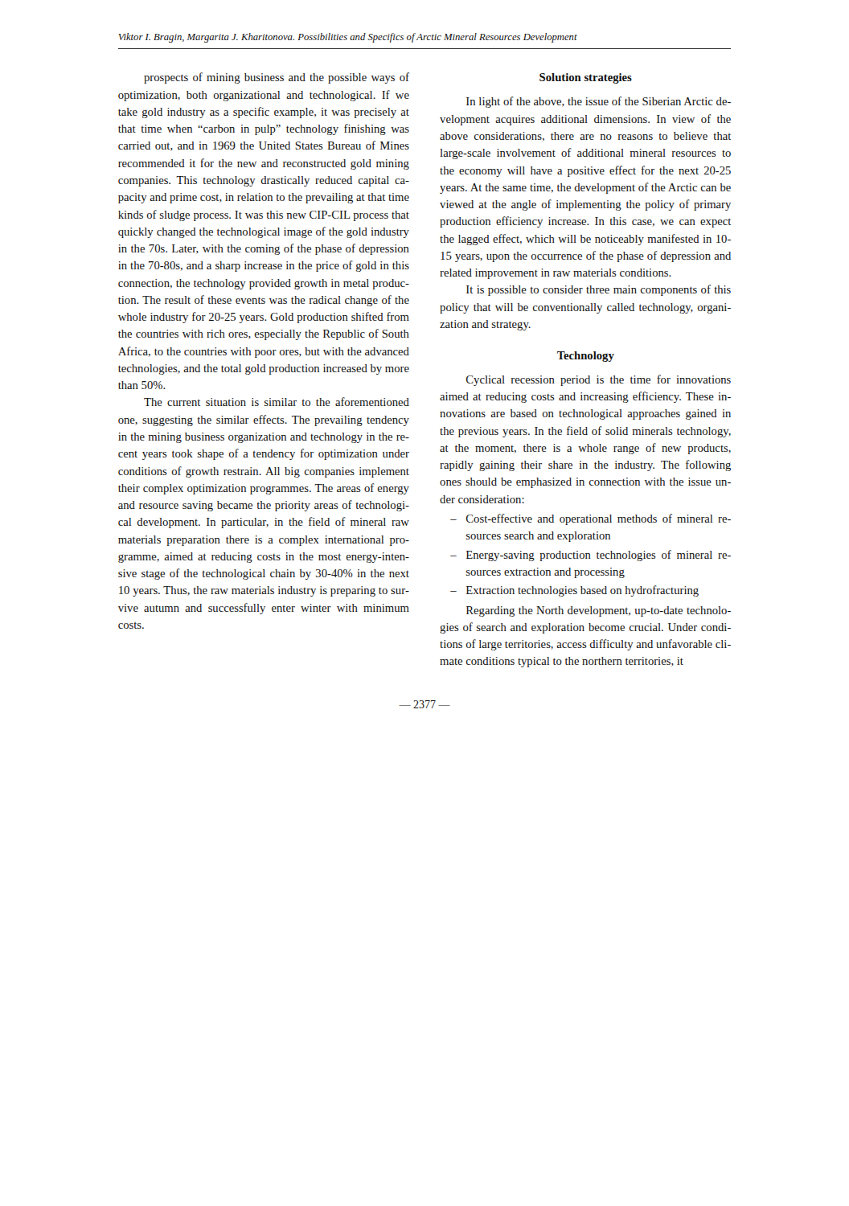Viktor I. Bragin, Margarita J. Kharitonova. Possibilities and Specifics of Arctic Mineral Resources Development
prospects of mining business and the possible ways of optimization, both organizational and technological. If we take gold industry as a specific example, it was precisely at that time when “carbon in pulp” technology finishing was carried out, and in 1969 the United States Bureau of Mines recommended it for the new and reconstructed gold mining companies. This technology drastically reduced capital capacity and prime cost, in relation to the prevailing at that time kinds of sludge process. It was this new CIP-CIL process that quickly changed the technological image of the gold industry in the 70s. Later, with the coming of the phase of depression in the 70-80s, and a sharp increase in the price of gold in this connection, the technology provided growth in metal production. The result of these events was the radical change of the whole industry for 20-25 years. Gold production shifted from the countries with rich ores, especially the Republic of South Africa, to the countries with poor ores, but with the advanced technologies, and the total gold production increased by more than 50%.
The current situation is similar to the aforementioned one, suggesting the similar effects. The prevailing tendency in the mining business organization and technology in the recent years took shape of a tendency for optimization under conditions of growth restrain. All big companies implement their complex optimization programmes. The areas of energy and resource saving became the priority areas of technological development. In particular, in the field of mineral raw materials preparation there is a complex international programme, aimed at reducing costs in the most energy-intensive stage of the technological chain by 30-40% in the next 10 years. Thus, the raw materials industry is preparing to survive autumn and successfully enter winter with minimum costs.
Solution strategies
In light of the above, the issue of the Siberian Arctic development acquires additional dimensions. In view of the above considerations, there are no reasons to believe that large-scale involvement of additional mineral resources to the economy will have a positive effect for the next 20-25 years. At the same time, the development of the Arctic can be viewed at the angle of implementing the policy of primary production efficiency increase. In this case, we can expect the lagged effect, which will be noticeably manifested in 10-15 years, upon the occurrence of the phase of depression and related improvement in raw materials conditions.
It is possible to consider three main components of this policy that will be conventionally called technology, organization and strategy.
Technology
Cyclical recession period is the time for innovations aimed at reducing costs and increasing efficiency. These innovations are based on technological approaches gained in the previous years. In the field of solid minerals technology, at the moment, there is a whole range of new products, rapidly gaining their share in the industry. The following ones should be emphasized in connection with the issue under consideration:
Cost-effective and operational methods of mineral resources search and exploration
Energy-saving production technologies of mineral resources extraction and processing
Extraction technologies based on hydrofracturing
Regarding the North development, up-to-date technologies of search and exploration become crucial. Under conditions of large territories, access difficulty and unfavorable climate conditions typical to the northern territories, it
— 2377 —